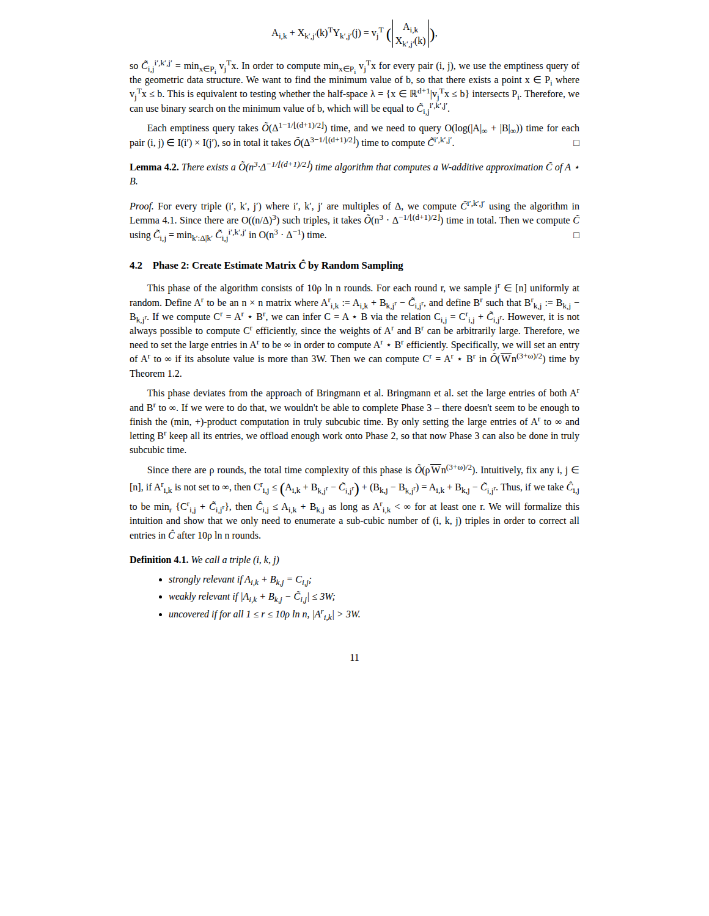Ai,k + Xk′,j′(k)TYk′,j′(j) = vjT (Ai,k Xk′,j′(k)),
so C̃i,ji′,k′,j′ = minx∈Pi vjTx. In order to compute minx∈Pi vjTx for every pair (i, j), we use the emptiness query of the geometric data structure. We want to find the minimum value of b, so that there exists a point x ∈ Pi where vjTx ≤ b. This is equivalent to testing whether the half-space λ = {x ∈ ℝd+1|vjTx ≤ b} intersects Pi. Therefore, we can use binary search on the minimum value of b, which will be equal to C̃i,ji′,k′,j′.
Each emptiness query takes Õ(Δ1−1/⌊(d+1)/2⌋) time, and we need to query O(log(|A|∞ + |B|∞)) time for each pair (i, j) ∈ I(i′) × I(j′), so in total it takes Õ(Δ3−1/⌊(d+1)/2⌋) time to compute C̃i′,k′,j′. □
Lemma 4.2. There exists a Õ(n3·Δ−1/⌊(d+1)/2⌋) time algorithm that computes a W-additive approximation C̃ of A ⋆ B.
Proof. For every triple (i′, k′, j′) where i′, k′, j′ are multiples of Δ, we compute C̃i′,k′,j′ using the algorithm in Lemma 4.1. Since there are O((n/Δ)3) such triples, it takes Õ(n3 · Δ−1/⌊(d+1)/2⌋) time in total. Then we compute C̃ using C̃i,j = mink′:Δ|k′ C̃i,ji′,k′,j′ in O(n3 · Δ−1) time. □
4.2 Phase 2: Create Estimate Matrix Ĉ by Random Sampling
This phase of the algorithm consists of 10ρ ln n rounds. For each round r, we sample jr ∈ [n] uniformly at random. Define Ar to be an n × n matrix where Ari,k := Ai,k + Bk,jr − C̃i,jr, and define Br such that Brk,j := Bk,j − Bk,jr. If we compute Cr = Ar ⋆ Br, we can infer C = A ⋆ B via the relation Ci,j = Cri,j + C̃i,jr. However, it is not always possible to compute Cr efficiently, since the weights of Ar and Br can be arbitrarily large. Therefore, we need to set the large entries in Ar to be ∞ in order to compute Ar ⋆ Br efficiently. Specifically, we will set an entry of Ar to ∞ if its absolute value is more than 3W. Then we can compute Cr = Ar ⋆ Br in Õ(Wn(3+ω)/2) time by Theorem 1.2.
This phase deviates from the approach of Bringmann et al. Bringmann et al. set the large entries of both Ar and Br to ∞. If we were to do that, we wouldn't be able to complete Phase 3 – there doesn't seem to be enough to finish the (min, +)-product computation in truly subcubic time. By only setting the large entries of Ar to ∞ and letting Br keep all its entries, we offload enough work onto Phase 2, so that now Phase 3 can also be done in truly subcubic time.
Since there are ρ rounds, the total time complexity of this phase is Õ(ρWn(3+ω)/2). Intuitively, fix any i, j ∈ [n], if Ari,k is not set to ∞, then Cri,j ≤ (Ai,k + Bk,jr − C̃i,jr) + (Bk,j − Bk,jr) = Ai,k + Bk,j − C̃i,jr. Thus, if we take Ĉi,j to be minr {Cri,j + C̃i,jr}, then Ĉi,j ≤ Ai,k + Bk,j as long as Ari,k < ∞ for at least one r. We will formalize this intuition and show that we only need to enumerate a sub-cubic number of (i, k, j) triples in order to correct all entries in Ĉ after 10ρ ln n rounds.
Definition 4.1. We call a triple (i, k, j)
strongly relevant if Ai,k + Bk,j = Ci,j;
weakly relevant if |Ai,k + Bk,j − C̃i,j| ≤ 3W;
uncovered if for all 1 ≤ r ≤ 10ρ ln n, |Ari,k| > 3W.
11